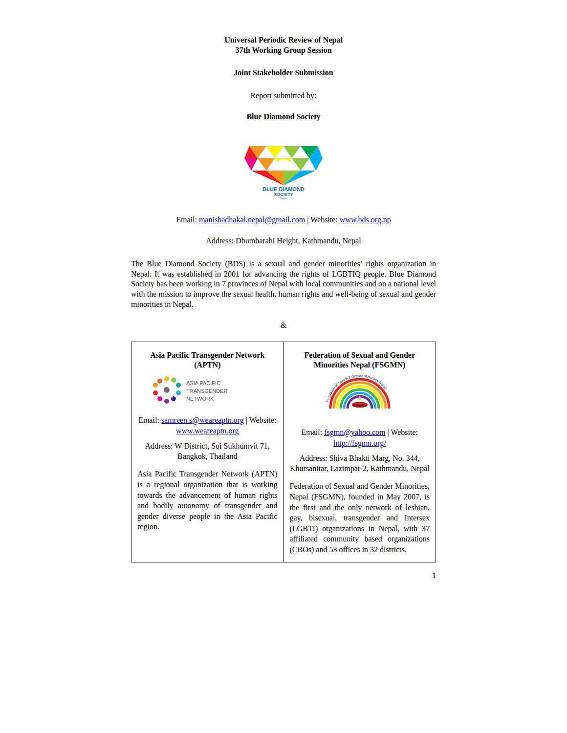Universal Periodic Review of Nepal
37th Working Group Session
Joint Stakeholder Submission
Report submitted by:
Blue Diamond Society
BLUE DIAMOND SOCIETY Nepal
Email: manishadhakal.nepal@gmail.com | Website: www.bds.org.np
Address: Dhumbarahi Height, Kathmandu, Nepal
The Blue Diamond Society (BDS) is a sexual and gender minorities’ rights organization in Nepal. It was established in 2001 for advancing the rights of LGBTIQ people. Blue Diamond Society has been working in 7 provinces of Nepal with local communities and on a national level with the mission to improve the sexual health, human rights and well-being of sexual and gender minorities in Nepal.
&
| Asia Pacific Transgender Network (APTN) ASIA PACIFIC TRANSGENDER NETWORK Email: samreen.s@weareaptn.org / Website: www.weareaptn.org Address: W District, Soi Sukhumvit 71, Bangkok, Thailand Asia Pacific Transgender Network (APTN) is a regional organization that is working towards the advancement of human rights and bodily autonomy of transgender and gender diverse people in the Asia Pacific region. | Federation of Sexual and Gender Minorities Nepal (FSGMN) Federation of Sexual & Gender Minorities Nepal Email: fsgmn@yahoo.com / Website: http://fsgmn.org/ Address: Shiva Bhakti Marg, No. 344, Khursanitar, Lazimpat-2, Kathmandu, Nepal Federation of Sexual and Gender Minorities, Nepal (FSGMN), founded in May 2007, is the first and the only network of lesbian, gay, bisexual, transgender and Intersex (LGBTI) organizations in Nepal, with 37 affiliated community based organizations (CBOs) and 53 offices in 32 districts. |
1